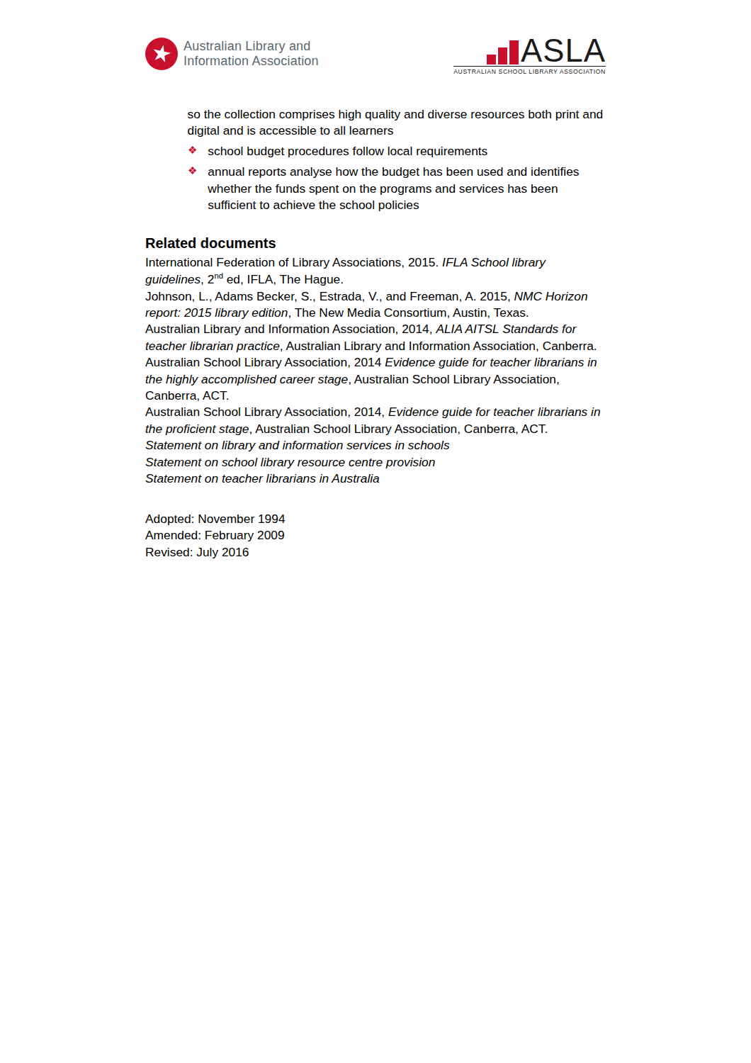Australian Library and
Information Association
ASLA
AUSTRALIAN SCHOOL LIBRARY ASSOCIATION
so the collection comprises high quality and diverse resources both print and digital and is accessible to all learners
school budget procedures follow local requirements
annual reports analyse how the budget has been used and identifies whether the funds spent on the programs and services has been sufficient to achieve the school policies
Related documents
International Federation of Library Associations, 2015. IFLA School library guidelines, 2nd ed, IFLA, The Hague.
Johnson, L., Adams Becker, S., Estrada, V., and Freeman, A. 2015, NMC Horizon report: 2015 library edition, The New Media Consortium, Austin, Texas.
Australian Library and Information Association, 2014, ALIA AITSL Standards for teacher librarian practice, Australian Library and Information Association, Canberra.
Australian School Library Association, 2014 Evidence guide for teacher librarians in the highly accomplished career stage, Australian School Library Association, Canberra, ACT.
Australian School Library Association, 2014, Evidence guide for teacher librarians in the proficient stage, Australian School Library Association, Canberra, ACT.
Statement on library and information services in schools
Statement on school library resource centre provision
Statement on teacher librarians in Australia
Adopted: November 1994
Amended: February 2009
Revised: July 2016